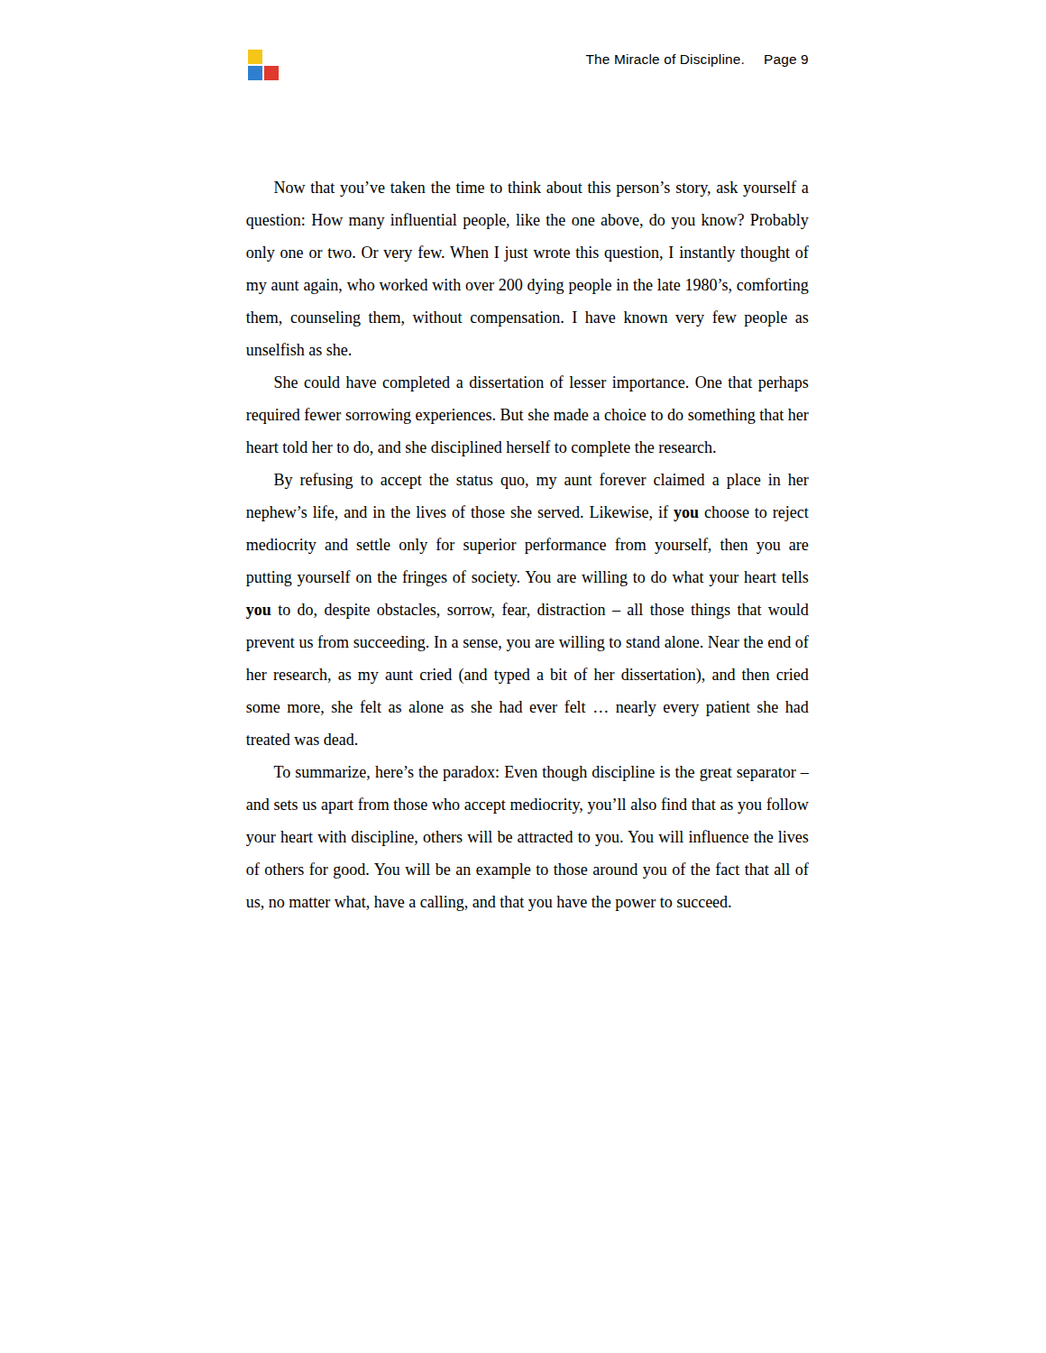The Miracle of Discipline.Page 9
Now that you’ve taken the time to think about this person’s story, ask yourself a question: How many influential people, like the one above, do you know? Probably only one or two. Or very few. When I just wrote this question, I instantly thought of my aunt again, who worked with over 200 dying people in the late 1980’s, comforting them, counseling them, without compensation. I have known very few people as unselfish as she.
She could have completed a dissertation of lesser importance. One that perhaps required fewer sorrowing experiences. But she made a choice to do something that her heart told her to do, and she disciplined herself to complete the research.
By refusing to accept the status quo, my aunt forever claimed a place in her nephew’s life, and in the lives of those she served. Likewise, if you choose to reject mediocrity and settle only for superior performance from yourself, then you are putting yourself on the fringes of society. You are willing to do what your heart tells you to do, despite obstacles, sorrow, fear, distraction – all those things that would prevent us from succeeding. In a sense, you are willing to stand alone. Near the end of her research, as my aunt cried (and typed a bit of her dissertation), and then cried some more, she felt as alone as she had ever felt … nearly every patient she had treated was dead.
To summarize, here’s the paradox: Even though discipline is the great separator – and sets us apart from those who accept mediocrity, you’ll also find that as you follow your heart with discipline, others will be attracted to you. You will influence the lives of others for good. You will be an example to those around you of the fact that all of us, no matter what, have a calling, and that you have the power to succeed.